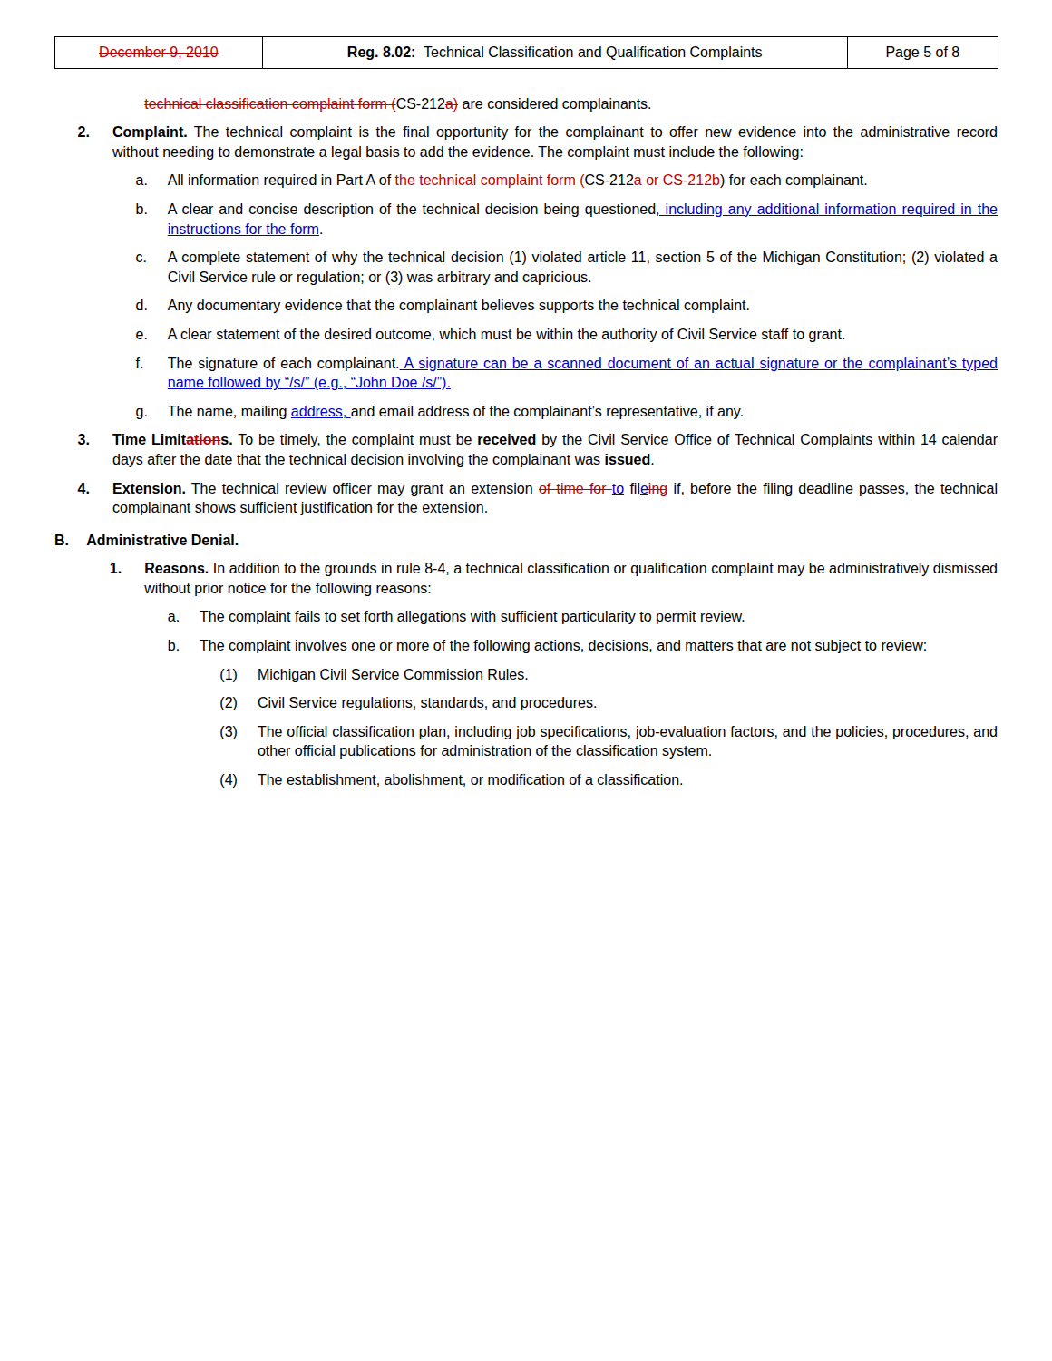December 9, 2010
Reg. 8.02: Technical Classification and Qualification Complaints
Page 5 of 8
technical classification complaint form (CS-212a) are considered complainants.
2. Complaint. The technical complaint is the final opportunity for the complainant to offer new evidence into the administrative record without needing to demonstrate a legal basis to add the evidence. The complaint must include the following:
a. All information required in Part A of the technical complaint form (CS-212a or CS-212b) for each complainant.
b. A clear and concise description of the technical decision being questioned, including any additional information required in the instructions for the form.
c. A complete statement of why the technical decision (1) violated article 11, section 5 of the Michigan Constitution; (2) violated a Civil Service rule or regulation; or (3) was arbitrary and capricious.
d. Any documentary evidence that the complainant believes supports the technical complaint.
e. A clear statement of the desired outcome, which must be within the authority of Civil Service staff to grant.
f. The signature of each complainant. A signature can be a scanned document of an actual signature or the complainant’s typed name followed by “/s/” (e.g., “John Doe /s/”).
g. The name, mailing address, and email address of the complainant’s representative, if any.
3. Time Limitations. To be timely, the complaint must be received by the Civil Service Office of Technical Complaints within 14 calendar days after the date that the technical decision involving the complainant was issued.
4. Extension. The technical review officer may grant an extension of time for to fileing if, before the filing deadline passes, the technical complainant shows sufficient justification for the extension.
B. Administrative Denial.
1. Reasons. In addition to the grounds in rule 8-4, a technical classification or qualification complaint may be administratively dismissed without prior notice for the following reasons:
a. The complaint fails to set forth allegations with sufficient particularity to permit review.
b. The complaint involves one or more of the following actions, decisions, and matters that are not subject to review:
(1) Michigan Civil Service Commission Rules.
(2) Civil Service regulations, standards, and procedures.
(3) The official classification plan, including job specifications, job-evaluation factors, and the policies, procedures, and other official publications for administration of the classification system.
(4) The establishment, abolishment, or modification of a classification.